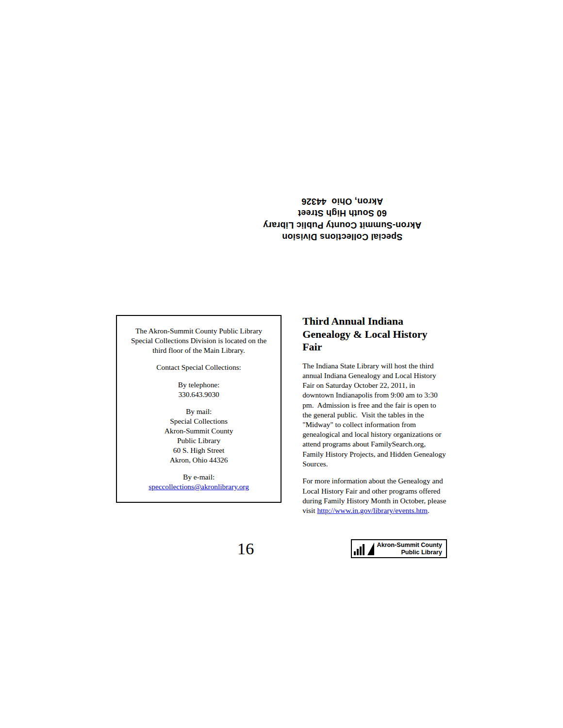Special Collections Division
Akron-Summit County Public Library
60 South High Street
Akron, Ohio 44326
The Akron-Summit County Public Library Special Collections Division is located on the third floor of the Main Library.
Contact Special Collections:
By telephone:
330.643.9030
By mail:
Special Collections
Akron-Summit County
Public Library
60 S. High Street
Akron, Ohio 44326
By e-mail:
speccollections@akronlibrary.org
Third Annual Indiana Genealogy & Local History Fair
The Indiana State Library will host the third annual Indiana Genealogy and Local History Fair on Saturday October 22, 2011, in downtown Indianapolis from 9:00 am to 3:30 pm. Admission is free and the fair is open to the general public. Visit the tables in the "Midway" to collect information from genealogical and local history organizations or attend programs about FamilySearch.org, Family History Projects, and Hidden Genealogy Sources.
For more information about the Genealogy and Local History Fair and other programs offered during Family History Month in October, please visit http://www.in.gov/library/events.htm.
16
Akron-Summit County
Public Library